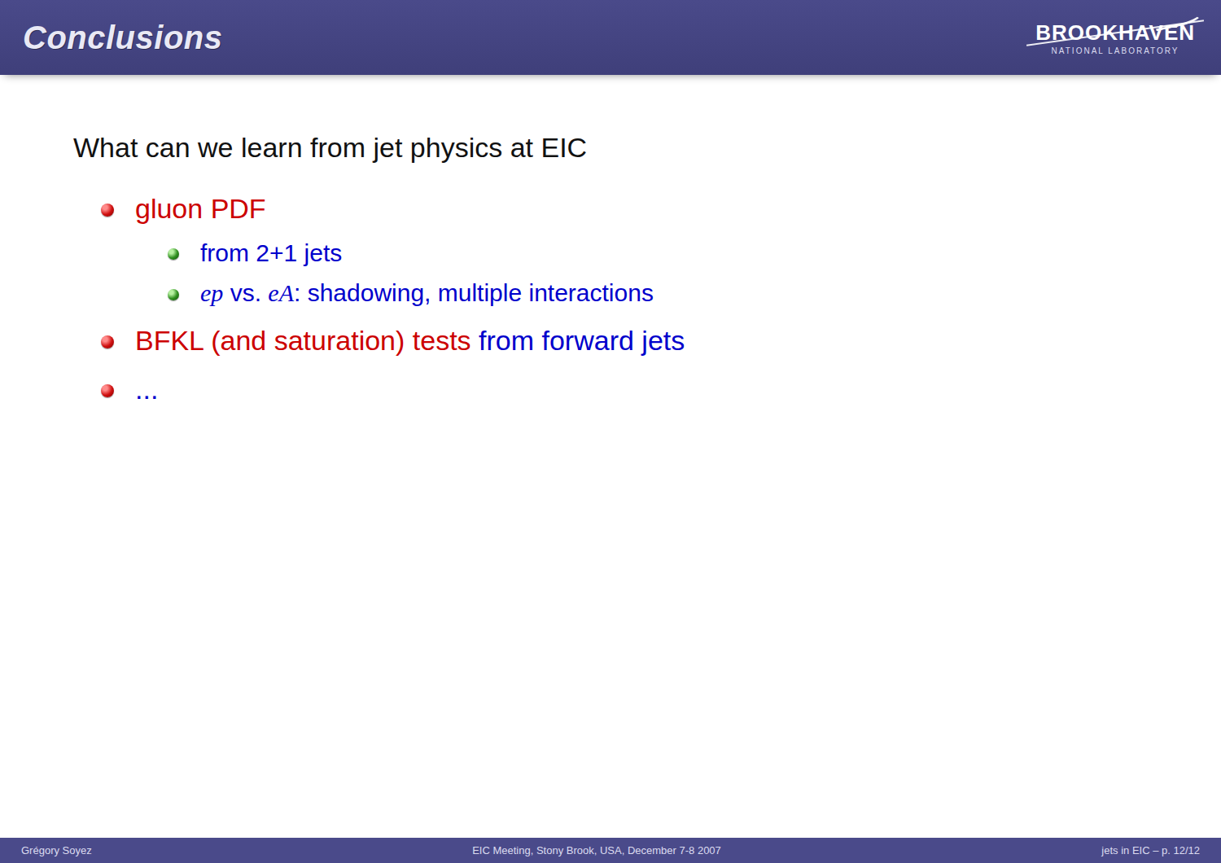Conclusions
BROOKHAVEN
NATIONAL LABORATORY
What can we learn from jet physics at EIC
gluon PDF
from 2+1 jets
ep vs. eA: shadowing, multiple interactions
BFKL (and saturation) tests from forward jets
...
Grégory Soyez
EIC Meeting, Stony Brook, USA, December 7-8 2007
jets in EIC – p. 12/12